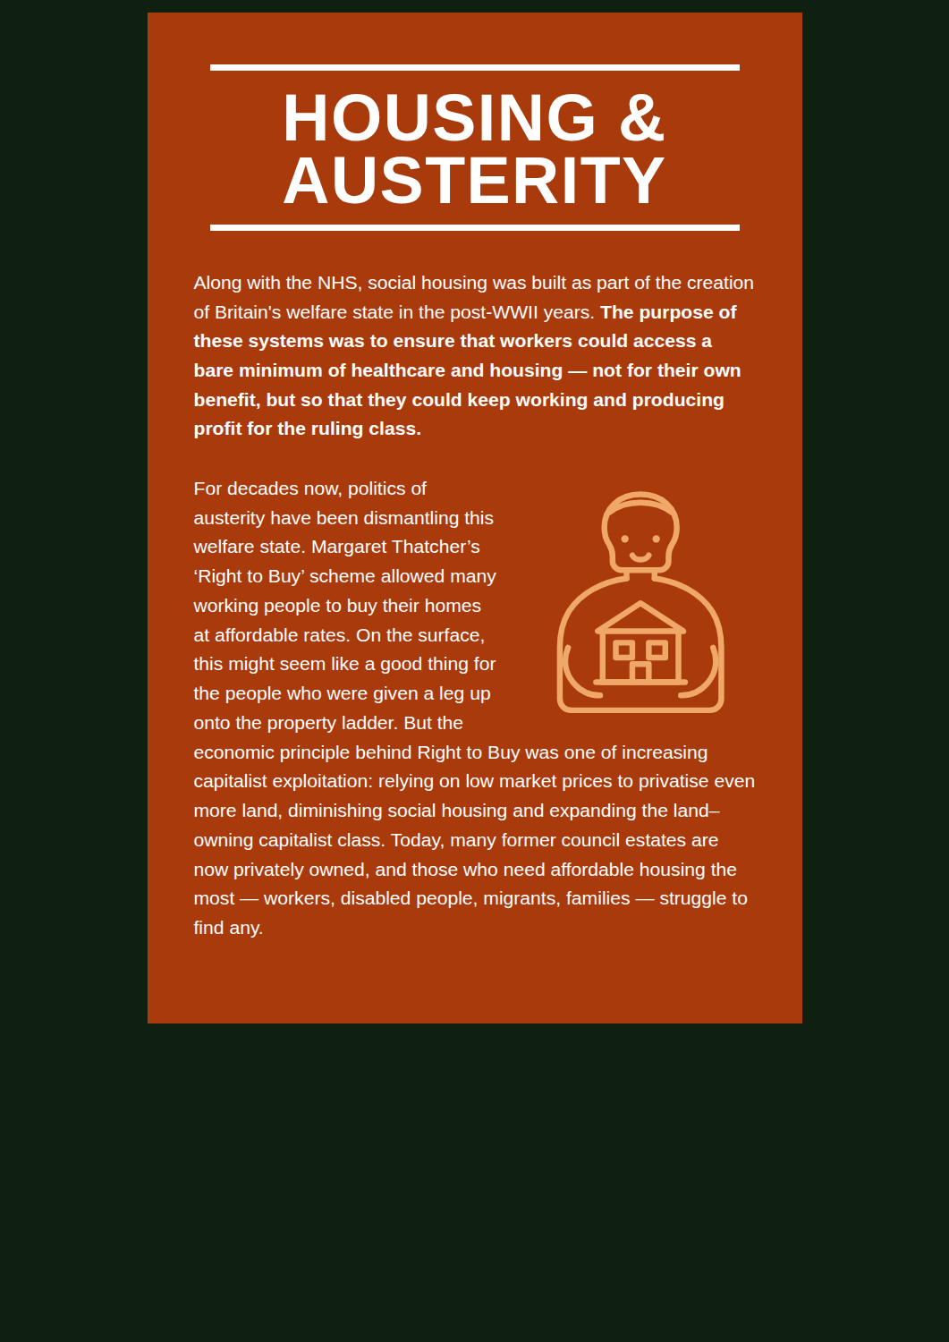Housing & Austerity
Along with the NHS, social housing was built as part of the creation of Britain's welfare state in the post-WWII years. The purpose of these systems was to ensure that workers could access a bare minimum of healthcare and housing — not for their own benefit, but so that they could keep working and producing profit for the ruling class.
For decades now, politics of austerity have been dismantling this welfare state. Margaret Thatcher’s ‘Right to Buy’ scheme allowed many working people to buy their homes at affordable rates. On the surface, this might seem like a good thing for the people who were given a leg up onto the property ladder. But the economic principle behind Right to Buy was one of increasing capitalist exploitation: relying on low market prices to privatise even more land, diminishing social housing and expanding the land–owning capitalist class. Today, many former council estates are now privately owned, and those who need affordable housing the most — workers, disabled people, migrants, families — struggle to find any.